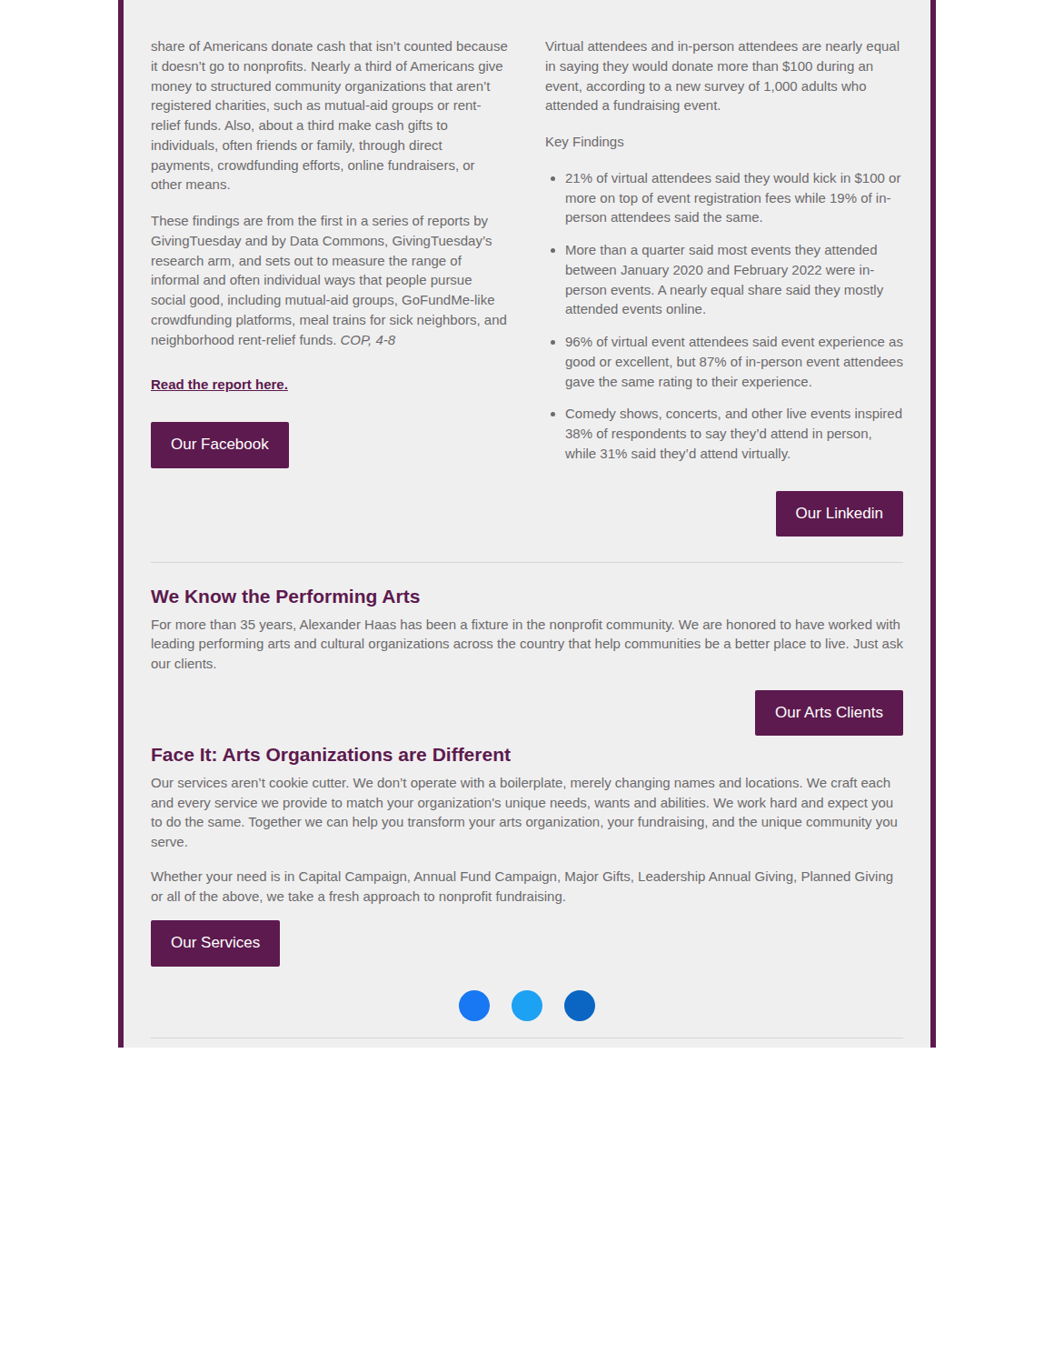share of Americans donate cash that isn’t counted because it doesn’t go to nonprofits. Nearly a third of Americans give money to structured community organizations that aren’t registered charities, such as mutual-aid groups or rent-relief funds. Also, about a third make cash gifts to individuals, often friends or family, through direct payments, crowdfunding efforts, online fundraisers, or other means.
These findings are from the first in a series of reports by GivingTuesday and by Data Commons, GivingTuesday’s research arm, and sets out to measure the range of informal and often individual ways that people pursue social good, including mutual-aid groups, GoFundMe-like crowdfunding platforms, meal trains for sick neighbors, and neighborhood rent-relief funds. COP, 4-8
Read the report here.
Our Facebook
Virtual attendees and in-person attendees are nearly equal in saying they would donate more than $100 during an event, according to a new survey of 1,000 adults who attended a fundraising event.
Key Findings
21% of virtual attendees said they would kick in $100 or more on top of event registration fees while 19% of in-person attendees said the same.
More than a quarter said most events they attended between January 2020 and February 2022 were in-person events. A nearly equal share said they mostly attended events online.
96% of virtual event attendees said event experience as good or excellent, but 87% of in-person event attendees gave the same rating to their experience.
Comedy shows, concerts, and other live events inspired 38% of respondents to say they’d attend in person, while 31% said they’d attend virtually.
Our Linkedin
We Know the Performing Arts
For more than 35 years, Alexander Haas has been a fixture in the nonprofit community. We are honored to have worked with leading performing arts and cultural organizations across the country that help communities be a better place to live. Just ask our clients.
Our Arts Clients
Face It: Arts Organizations are Different
Our services aren’t cookie cutter. We don’t operate with a boilerplate, merely changing names and locations. We craft each and every service we provide to match your organization's unique needs, wants and abilities. We work hard and expect you to do the same. Together we can help you transform your arts organization, your fundraising, and the unique community you serve.
Whether your need is in Capital Campaign, Annual Fund Campaign, Major Gifts, Leadership Annual Giving, Planned Giving or all of the above, we take a fresh approach to nonprofit fundraising.
Our Services